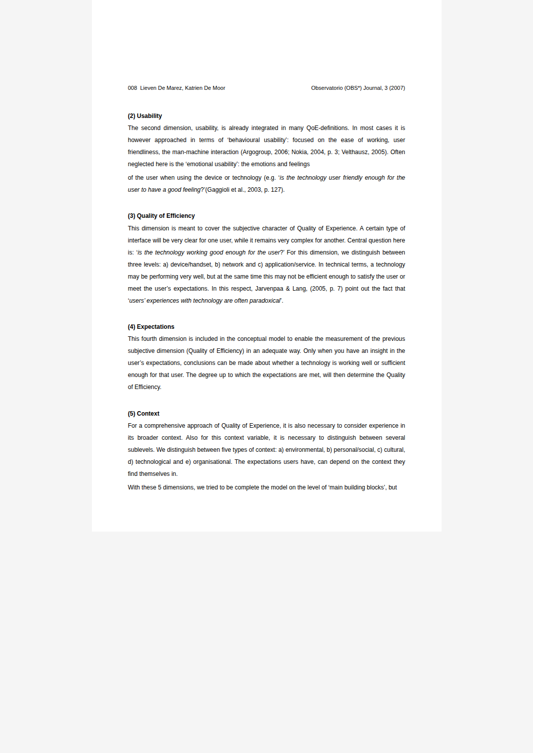008 Lieven De Marez, Katrien De Moor
Observatorio (OBS*) Journal, 3 (2007)
(2) Usability
The second dimension, usability, is already integrated in many QoE-definitions. In most cases it is however approached in terms of ‘behavioural usability’: focused on the ease of working, user friendliness, the man-machine interaction (Argogroup, 2006; Nokia, 2004, p. 3; Velthausz, 2005). Often neglected here is the ‘emotional usability’: the emotions and feelings
of the user when using the device or technology (e.g. ‘is the technology user friendly enough for the user to have a good feeling?’(Gaggioli et al., 2003, p. 127).
(3) Quality of Efficiency
This dimension is meant to cover the subjective character of Quality of Experience. A certain type of interface will be very clear for one user, while it remains very complex for another. Central question here is: ‘is the technology working good enough for the user?’ For this dimension, we distinguish between three levels: a) device/handset, b) network and c) application/service. In technical terms, a technology may be performing very well, but at the same time this may not be efficient enough to satisfy the user or meet the user’s expectations. In this respect, Jarvenpaa & Lang, (2005, p. 7) point out the fact that ‘users’ experiences with technology are often paradoxical’.
(4) Expectations
This fourth dimension is included in the conceptual model to enable the measurement of the previous subjective dimension (Quality of Efficiency) in an adequate way. Only when you have an insight in the user’s expectations, conclusions can be made about whether a technology is working well or sufficient enough for that user. The degree up to which the expectations are met, will then determine the Quality of Efficiency.
(5) Context
For a comprehensive approach of Quality of Experience, it is also necessary to consider experience in its broader context. Also for this context variable, it is necessary to distinguish between several sublevels. We distinguish between five types of context: a) environmental, b) personal/social, c) cultural, d) technological and e) organisational. The expectations users have, can depend on the context they find themselves in.
With these 5 dimensions, we tried to be complete the model on the level of ‘main building blocks’, but